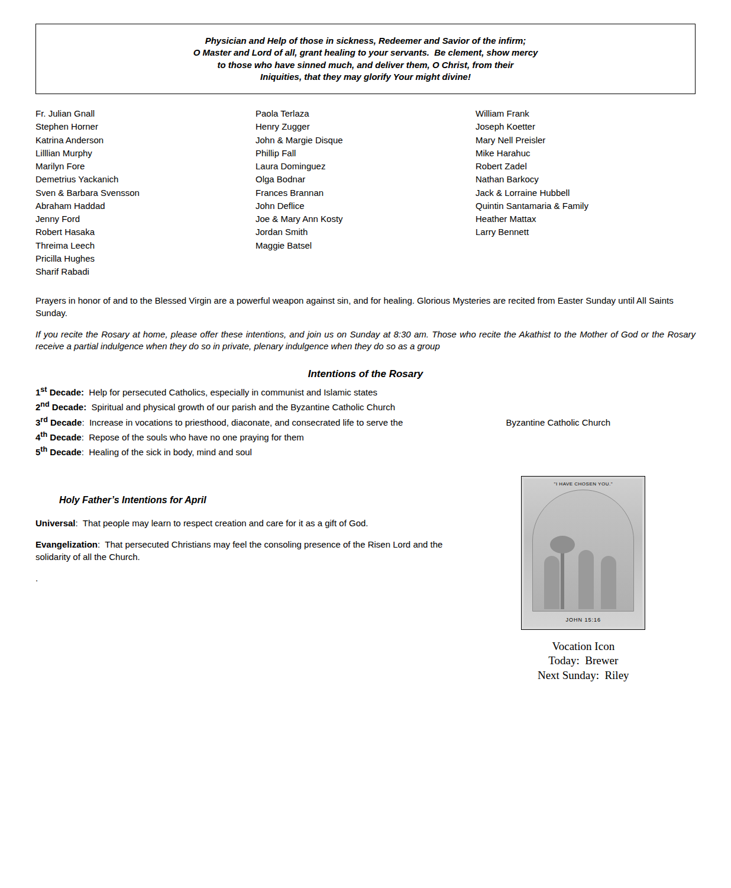Physician and Help of those in sickness, Redeemer and Savior of the infirm;
O Master and Lord of all, grant healing to your servants. Be clement, show mercy
to those who have sinned much, and deliver them, O Christ, from their
Iniquities, that they may glorify Your might divine!
| Fr. Julian Gnall Stephen Horner Katrina Anderson Lilllian Murphy Marilyn Fore Demetrius Yackanich Sven & Barbara Svensson Abraham Haddad Jenny Ford Robert Hasaka Threima Leech Pricilla Hughes Sharif Rabadi | Paola Terlaza Henry Zugger John & Margie Disque Phillip Fall Laura Dominguez Olga Bodnar Frances Brannan John Deflice Joe & Mary Ann Kosty Jordan Smith Maggie Batsel | William Frank Joseph Koetter Mary Nell Preisler Mike Harahuc Robert Zadel Nathan Barkocy Jack & Lorraine Hubbell Quintin Santamaria & Family Heather Mattax Larry Bennett |
Prayers in honor of and to the Blessed Virgin are a powerful weapon against sin, and for healing. Glorious Mysteries are recited from Easter Sunday until All Saints Sunday.
If you recite the Rosary at home, please offer these intentions, and join us on Sunday at 8:30 am. Those who recite the Akathist to the Mother of God or the Rosary receive a partial indulgence when they do so in private, plenary indulgence when they do so as a group
Intentions of the Rosary
1st Decade: Help for persecuted Catholics, especially in communist and Islamic states
2nd Decade: Spiritual and physical growth of our parish and the Byzantine Catholic Church
3rd Decade: Increase in vocations to priesthood, diaconate, and consecrated life to serve the Byzantine Catholic Church
4th Decade: Repose of the souls who have no one praying for them
5th Decade: Healing of the sick in body, mind and soul
Holy Father’s Intentions for April
Universal: That people may learn to respect creation and care for it as a gift of God.
Evangelization: That persecuted Christians may feel the consoling presence of the Risen Lord and the solidarity of all the Church.
.
"I HAVE CHOSEN YOU."
JOHN 15:16
Vocation Icon
Today: Brewer
Next Sunday: Riley